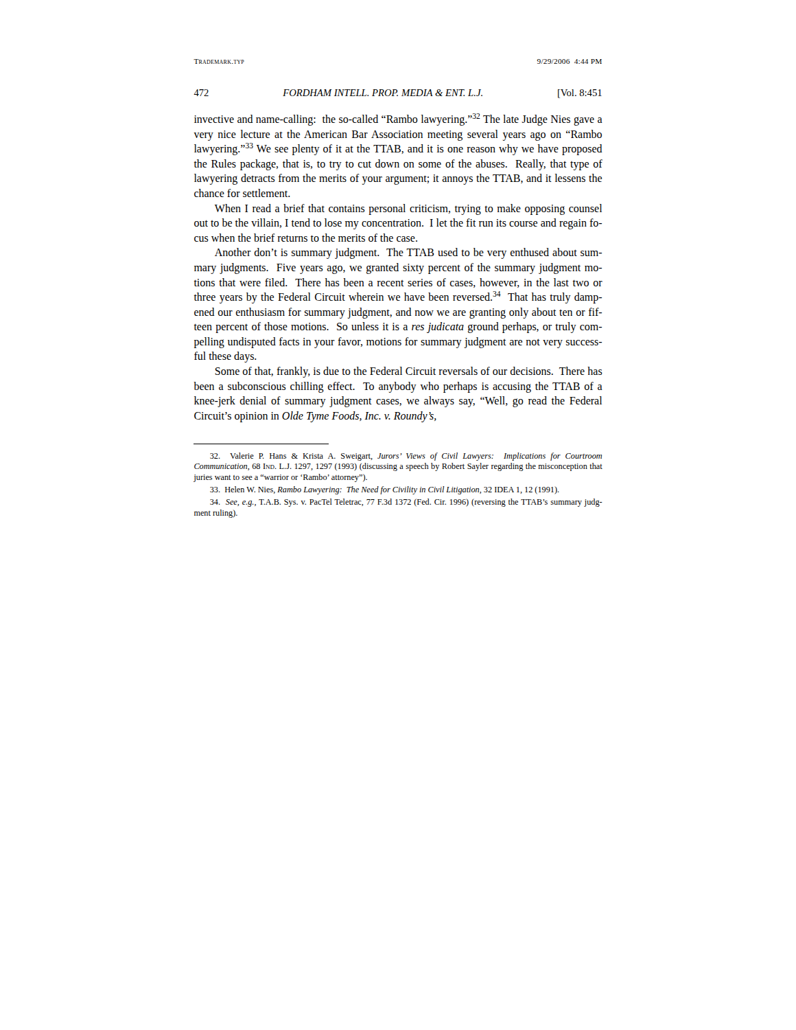Trademark.typ 9/29/2006 4:44 PM
472 FORDHAM INTELL. PROP. MEDIA & ENT. L.J. [Vol. 8:451
invective and name-calling: the so-called “Rambo lawyering.”32 The late Judge Nies gave a very nice lecture at the American Bar Association meeting several years ago on “Rambo lawyering.”33 We see plenty of it at the TTAB, and it is one reason why we have proposed the Rules package, that is, to try to cut down on some of the abuses. Really, that type of lawyering detracts from the merits of your argument; it annoys the TTAB, and it lessens the chance for settlement.
When I read a brief that contains personal criticism, trying to make opposing counsel out to be the villain, I tend to lose my concentration. I let the fit run its course and regain focus when the brief returns to the merits of the case.
Another don’t is summary judgment. The TTAB used to be very enthused about summary judgments. Five years ago, we granted sixty percent of the summary judgment motions that were filed. There has been a recent series of cases, however, in the last two or three years by the Federal Circuit wherein we have been reversed.34 That has truly dampened our enthusiasm for summary judgment, and now we are granting only about ten or fifteen percent of those motions. So unless it is a res judicata ground perhaps, or truly compelling undisputed facts in your favor, motions for summary judgment are not very successful these days.
Some of that, frankly, is due to the Federal Circuit reversals of our decisions. There has been a subconscious chilling effect. To anybody who perhaps is accusing the TTAB of a knee-jerk denial of summary judgment cases, we always say, “Well, go read the Federal Circuit’s opinion in Olde Tyme Foods, Inc. v. Roundy’s,
32. Valerie P. Hans & Krista A. Sweigart, Jurors’ Views of Civil Lawyers: Implications for Courtroom Communication, 68 Ind. L.J. 1297, 1297 (1993) (discussing a speech by Robert Sayler regarding the misconception that juries want to see a “warrior or ‘Rambo’ attorney”).
33. Helen W. Nies, Rambo Lawyering: The Need for Civility in Civil Litigation, 32 IDEA 1, 12 (1991).
34. See, e.g., T.A.B. Sys. v. PacTel Teletrac, 77 F.3d 1372 (Fed. Cir. 1996) (reversing the TTAB’s summary judgment ruling).